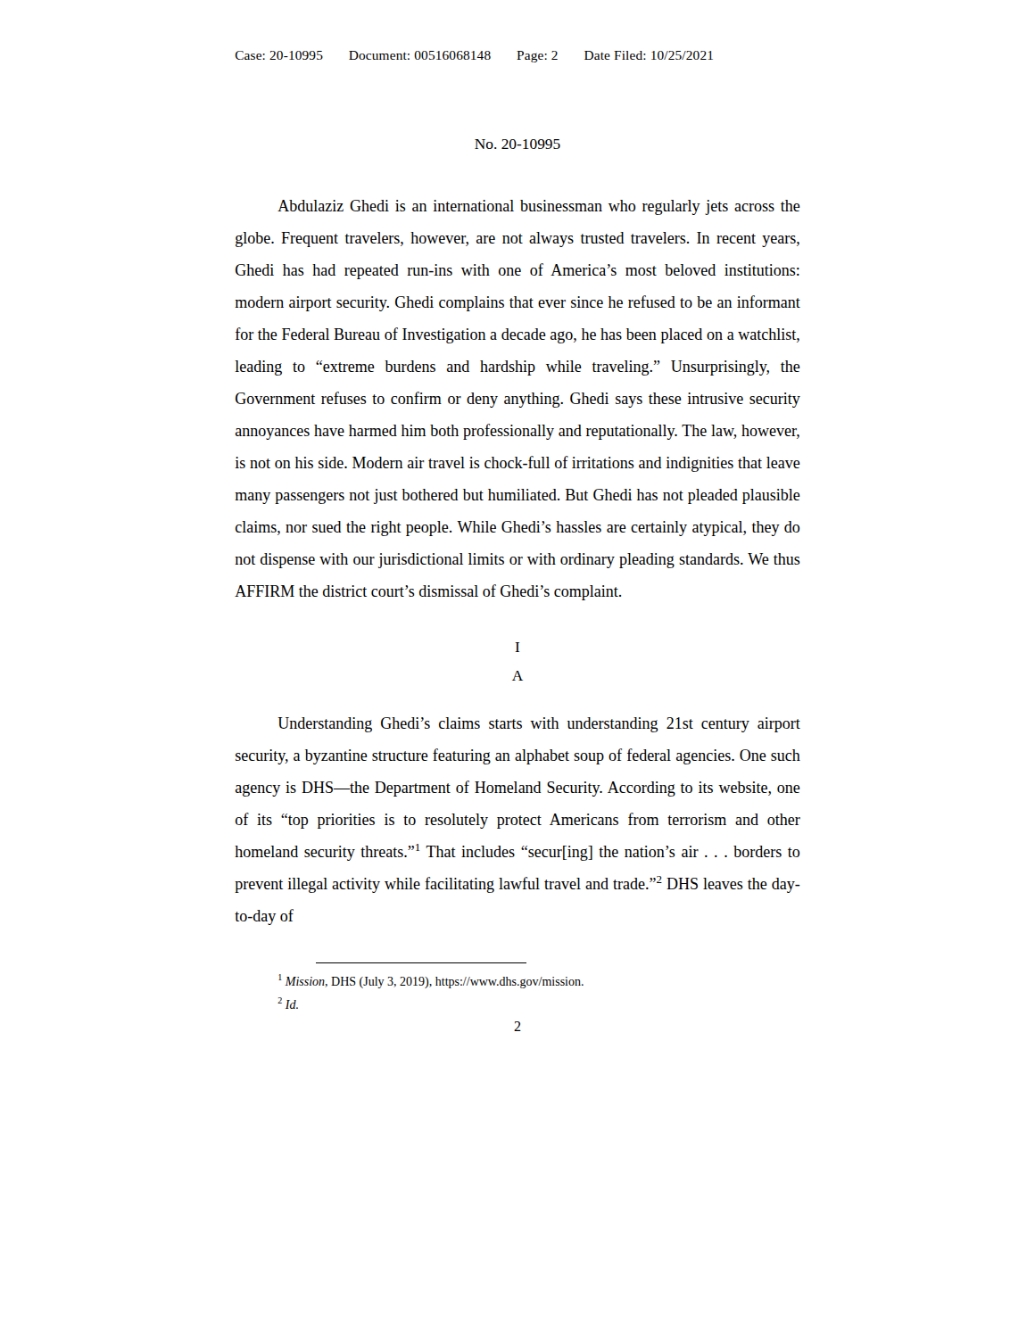Case: 20-10995 Document: 00516068148 Page: 2 Date Filed: 10/25/2021
No. 20-10995
Abdulaziz Ghedi is an international businessman who regularly jets across the globe. Frequent travelers, however, are not always trusted travelers. In recent years, Ghedi has had repeated run-ins with one of America’s most beloved institutions: modern airport security. Ghedi complains that ever since he refused to be an informant for the Federal Bureau of Investigation a decade ago, he has been placed on a watchlist, leading to “extreme burdens and hardship while traveling.” Unsurprisingly, the Government refuses to confirm or deny anything. Ghedi says these intrusive security annoyances have harmed him both professionally and reputationally. The law, however, is not on his side. Modern air travel is chock-full of irritations and indignities that leave many passengers not just bothered but humiliated. But Ghedi has not pleaded plausible claims, nor sued the right people. While Ghedi’s hassles are certainly atypical, they do not dispense with our jurisdictional limits or with ordinary pleading standards. We thus AFFIRM the district court’s dismissal of Ghedi’s complaint.
I
A
Understanding Ghedi’s claims starts with understanding 21st century airport security, a byzantine structure featuring an alphabet soup of federal agencies. One such agency is DHS—the Department of Homeland Security. According to its website, one of its “top priorities is to resolutely protect Americans from terrorism and other homeland security threats.”1 That includes “secur[ing] the nation’s air . . . borders to prevent illegal activity while facilitating lawful travel and trade.”2 DHS leaves the day-to-day of
1 Mission, DHS (July 3, 2019), https://www.dhs.gov/mission.
2 Id.
2